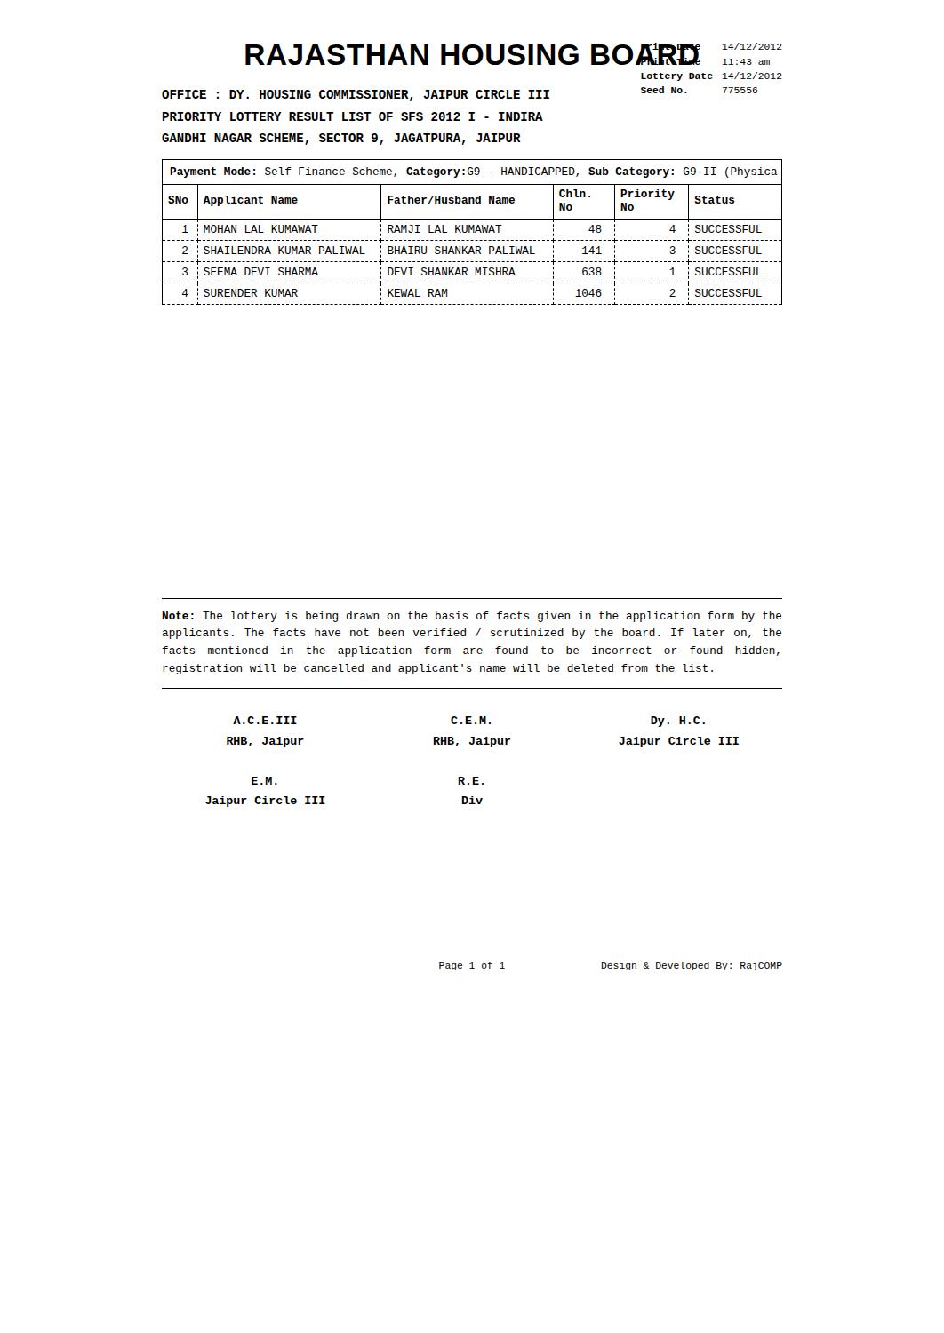| Print Date | 14/12/2012 |
| Print Time | 11:43 am |
| Lottery Date | 14/12/2012 |
| Seed No. | 775556 |
RAJASTHAN HOUSING BOARD
OFFICE : DY. HOUSING COMMISSIONER, JAIPUR CIRCLE III
PRIORITY LOTTERY RESULT LIST OF SFS 2012 I - INDIRA
GANDHI NAGAR SCHEME, SECTOR 9, JAGATPURA, JAIPUR
Payment Mode: Self Finance Scheme, Category: G9 - HANDICAPPED, Sub Category: G9-II (Physica
| SNo | Applicant Name | Father/Husband Name | Chln. No | Priority No | Status |
| --- | --- | --- | --- | --- | --- |
| 1 | MOHAN LAL KUMAWAT | RAMJI LAL KUMAWAT | 48 | 4 | SUCCESSFUL |
| 2 | SHAILENDRA KUMAR PALIWAL | BHAIRU SHANKAR PALIWAL | 141 | 3 | SUCCESSFUL |
| 3 | SEEMA DEVI SHARMA | DEVI SHANKAR MISHRA | 638 | 1 | SUCCESSFUL |
| 4 | SURENDER KUMAR | KEWAL RAM | 1046 | 2 | SUCCESSFUL |
Note: The lottery is being drawn on the basis of facts given in the application form by the applicants. The facts have not been verified / scrutinized by the board. If later on, the facts mentioned in the application form are found to be incorrect or found hidden, registration will be cancelled and applicant's name will be deleted from the list.
A.C.E.III
RHB, Jaipur
C.E.M.
RHB, Jaipur
Dy. H.C.
Jaipur Circle III
E.M.
Jaipur Circle III
R.E.
Div
Page 1 of 1
Design & Developed By: RajCOMP